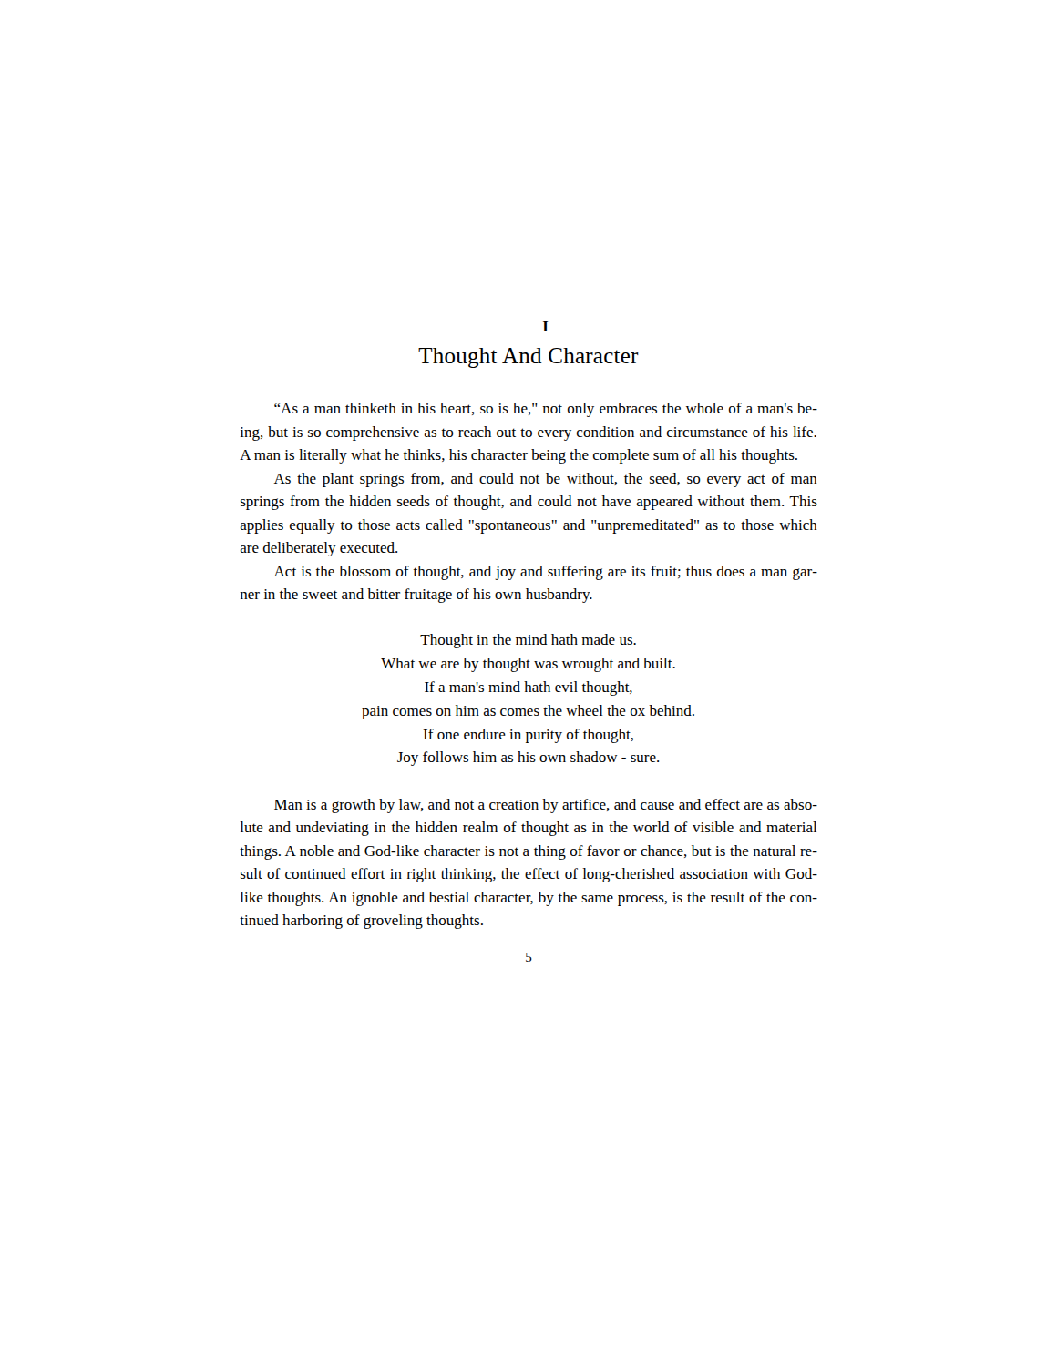I
Thought And Character
“As a man thinketh in his heart, so is he," not only embraces the whole of a man's being, but is so comprehensive as to reach out to every condition and circumstance of his life. A man is literally what he thinks, his character being the complete sum of all his thoughts.
As the plant springs from, and could not be without, the seed, so every act of man springs from the hidden seeds of thought, and could not have appeared without them. This applies equally to those acts called "spontaneous" and "unpremeditated" as to those which are deliberately executed.
Act is the blossom of thought, and joy and suffering are its fruit; thus does a man garner in the sweet and bitter fruitage of his own husbandry.
Thought in the mind hath made us. What we are by thought was wrought and built. If a man's mind hath evil thought, pain comes on him as comes the wheel the ox behind. If one endure in purity of thought, Joy follows him as his own shadow - sure.
Man is a growth by law, and not a creation by artifice, and cause and effect are as absolute and undeviating in the hidden realm of thought as in the world of visible and material things. A noble and God-like character is not a thing of favor or chance, but is the natural result of continued effort in right thinking, the effect of long-cherished association with God-like thoughts. An ignoble and bestial character, by the same process, is the result of the continued harboring of groveling thoughts.
5